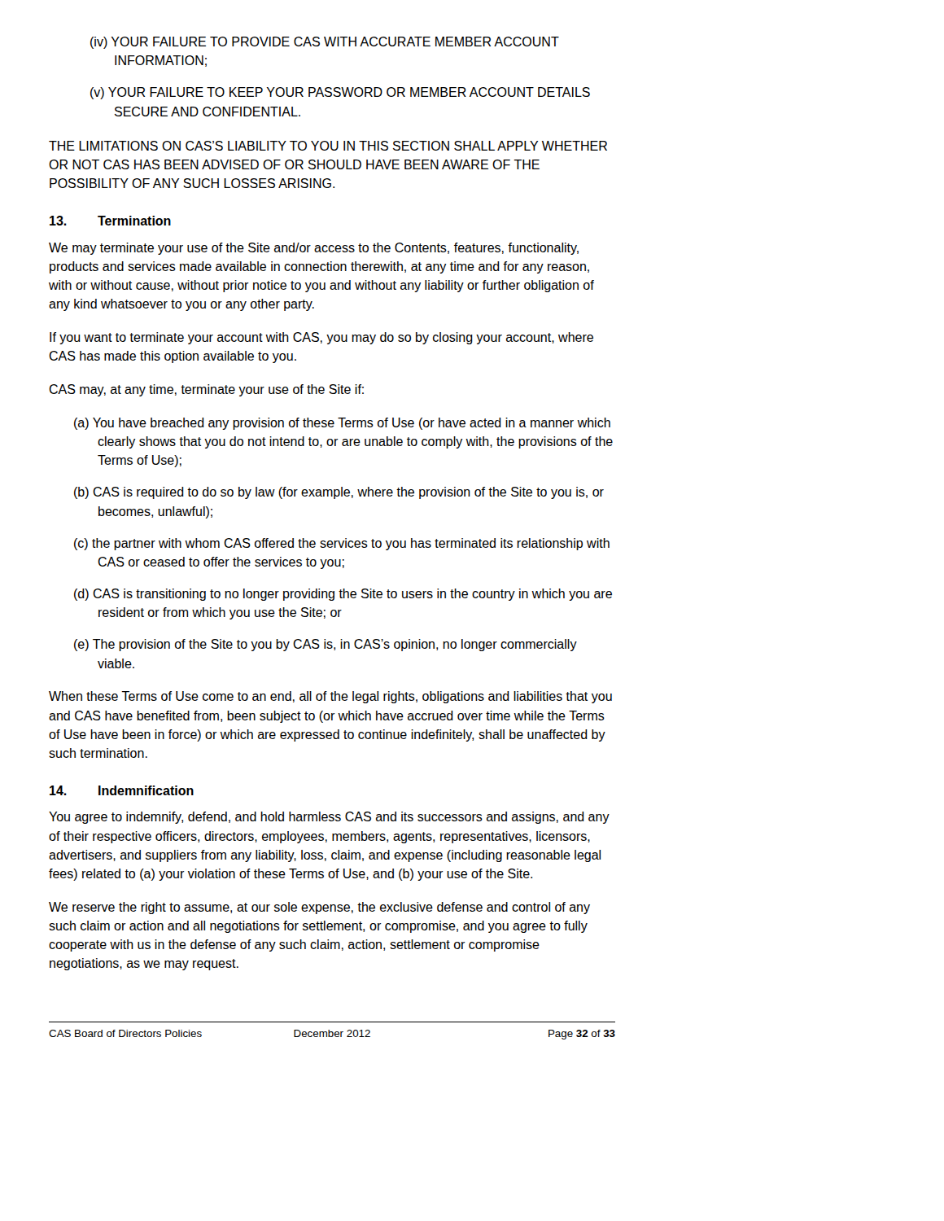(iv) YOUR FAILURE TO PROVIDE CAS WITH ACCURATE MEMBER ACCOUNT INFORMATION;
(v) YOUR FAILURE TO KEEP YOUR PASSWORD OR MEMBER ACCOUNT DETAILS SECURE AND CONFIDENTIAL.
THE LIMITATIONS ON CAS’S LIABILITY TO YOU IN THIS SECTION SHALL APPLY WHETHER OR NOT CAS HAS BEEN ADVISED OF OR SHOULD HAVE BEEN AWARE OF THE POSSIBILITY OF ANY SUCH LOSSES ARISING.
13. Termination
We may terminate your use of the Site and/or access to the Contents, features, functionality, products and services made available in connection therewith, at any time and for any reason, with or without cause, without prior notice to you and without any liability or further obligation of any kind whatsoever to you or any other party.
If you want to terminate your account with CAS, you may do so by closing your account, where CAS has made this option available to you.
CAS may, at any time, terminate your use of the Site if:
(a) You have breached any provision of these Terms of Use (or have acted in a manner which clearly shows that you do not intend to, or are unable to comply with, the provisions of the Terms of Use);
(b) CAS is required to do so by law (for example, where the provision of the Site to you is, or becomes, unlawful);
(c) the partner with whom CAS offered the services to you has terminated its relationship with CAS or ceased to offer the services to you;
(d) CAS is transitioning to no longer providing the Site to users in the country in which you are resident or from which you use the Site; or
(e) The provision of the Site to you by CAS is, in CAS’s opinion, no longer commercially viable.
When these Terms of Use come to an end, all of the legal rights, obligations and liabilities that you and CAS have benefited from, been subject to (or which have accrued over time while the Terms of Use have been in force) or which are expressed to continue indefinitely, shall be unaffected by such termination.
14. Indemnification
You agree to indemnify, defend, and hold harmless CAS and its successors and assigns, and any of their respective officers, directors, employees, members, agents, representatives, licensors, advertisers, and suppliers from any liability, loss, claim, and expense (including reasonable legal fees) related to (a) your violation of these Terms of Use, and (b) your use of the Site.
We reserve the right to assume, at our sole expense, the exclusive defense and control of any such claim or action and all negotiations for settlement, or compromise, and you agree to fully cooperate with us in the defense of any such claim, action, settlement or compromise negotiations, as we may request.
CAS Board of Directors Policies
December 2012
Page 32 of 33